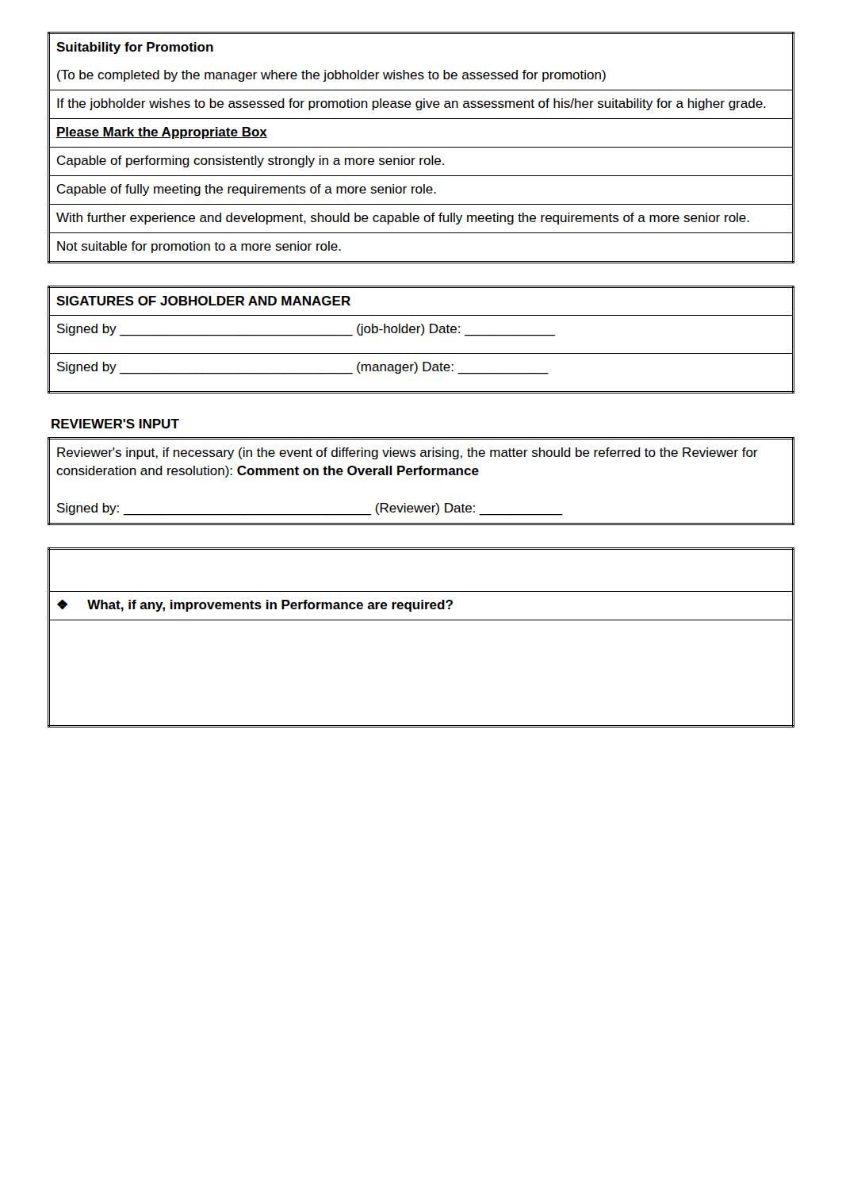| Suitability for Promotion (To be completed by the manager where the jobholder wishes to be assessed for promotion) |
| If the jobholder wishes to be assessed for promotion please give an assessment of his/her suitability for a higher grade. |
| Please Mark the Appropriate Box |
| Capable of performing consistently strongly in a more senior role. |
| Capable of fully meeting the requirements of a more senior role. |
| With further experience and development, should be capable of fully meeting the requirements of a more senior role. |
| Not suitable for promotion to a more senior role. |
| SIGATURES OF JOBHOLDER AND MANAGER |
| Signed by _______________________________ (job-holder) Date: ____________ |
| Signed by _______________________________ (manager) Date: ____________ |
REVIEWER'S INPUT
| Reviewer's input, if necessary (in the event of differing views arising, the matter should be referred to the Reviewer for consideration and resolution): Comment on the Overall Performance Signed by: _________________________________ (Reviewer) Date: ___________ |
| ❖ What, if any, improvements in Performance are required? |